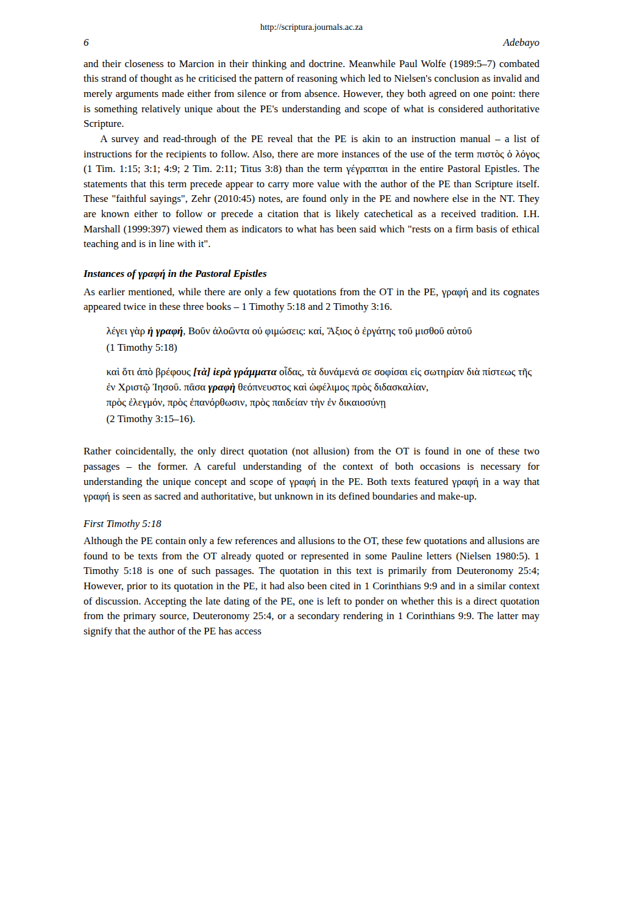http://scriptura.journals.ac.za
6 Adebayo
and their closeness to Marcion in their thinking and doctrine. Meanwhile Paul Wolfe (1989:5–7) combated this strand of thought as he criticised the pattern of reasoning which led to Nielsen's conclusion as invalid and merely arguments made either from silence or from absence. However, they both agreed on one point: there is something relatively unique about the PE's understanding and scope of what is considered authoritative Scripture.
A survey and read-through of the PE reveal that the PE is akin to an instruction manual – a list of instructions for the recipients to follow. Also, there are more instances of the use of the term πιστὸς ὁ λόγος (1 Tim. 1:15; 3:1; 4:9; 2 Tim. 2:11; Titus 3:8) than the term γέγραπται in the entire Pastoral Epistles. The statements that this term precede appear to carry more value with the author of the PE than Scripture itself. These "faithful sayings", Zehr (2010:45) notes, are found only in the PE and nowhere else in the NT. They are known either to follow or precede a citation that is likely catechetical as a received tradition. I.H. Marshall (1999:397) viewed them as indicators to what has been said which "rests on a firm basis of ethical teaching and is in line with it".
Instances of γραφή in the Pastoral Epistles
As earlier mentioned, while there are only a few quotations from the OT in the PE, γραφή and its cognates appeared twice in these three books – 1 Timothy 5:18 and 2 Timothy 3:16.
λέγει γὰρ ἡ γραφή, Βοῦν ἀλοῶντα οὐ φιμώσεις: καί, Ἄξιος ὁ ἐργάτης τοῦ μισθοῦ αὐτοῦ
(1 Timothy 5:18)
καὶ ὅτι ἀπὸ βρέφους [τὰ] ἱερὰ γράμματα οἶδας, τὰ δυνάμενά σε σοφίσαι εἰς σωτηρίαν διὰ πίστεως τῆς ἐν Χριστῷ Ἰησοῦ. πᾶσα γραφὴ θεόπνευστος καὶ ὠφέλιμος πρὸς διδασκαλίαν,
πρὸς ἐλεγμόν, πρὸς ἐπανόρθωσιν, πρὸς παιδείαν τὴν ἐν δικαιοσύνῃ
(2 Timothy 3:15–16).
Rather coincidentally, the only direct quotation (not allusion) from the OT is found in one of these two passages – the former. A careful understanding of the context of both occasions is necessary for understanding the unique concept and scope of γραφή in the PE. Both texts featured γραφή in a way that γραφή is seen as sacred and authoritative, but unknown in its defined boundaries and make-up.
First Timothy 5:18
Although the PE contain only a few references and allusions to the OT, these few quotations and allusions are found to be texts from the OT already quoted or represented in some Pauline letters (Nielsen 1980:5). 1 Timothy 5:18 is one of such passages. The quotation in this text is primarily from Deuteronomy 25:4; However, prior to its quotation in the PE, it had also been cited in 1 Corinthians 9:9 and in a similar context of discussion. Accepting the late dating of the PE, one is left to ponder on whether this is a direct quotation from the primary source, Deuteronomy 25:4, or a secondary rendering in 1 Corinthians 9:9. The latter may signify that the author of the PE has access